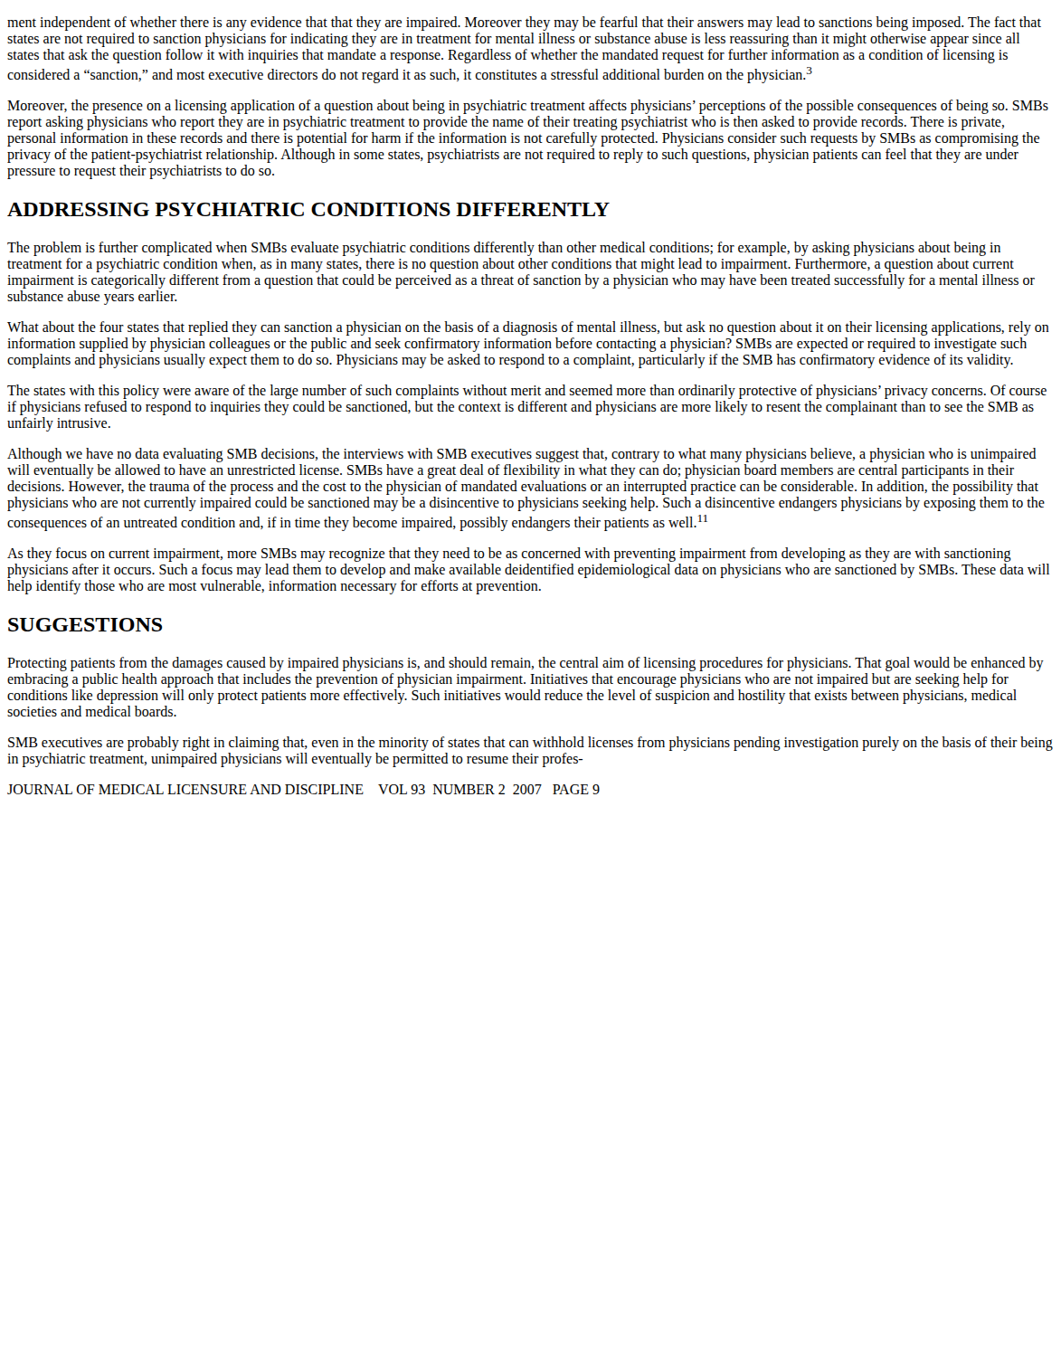ment independent of whether there is any evidence that that they are impaired. Moreover they may be fearful that their answers may lead to sanctions being imposed. The fact that states are not required to sanction physicians for indicating they are in treatment for mental illness or substance abuse is less reassuring than it might otherwise appear since all states that ask the question follow it with inquiries that mandate a response. Regardless of whether the mandated request for further information as a condition of licensing is considered a “sanction,” and most executive directors do not regard it as such, it constitutes a stressful additional burden on the physician.3
Moreover, the presence on a licensing application of a question about being in psychiatric treatment affects physicians’ perceptions of the possible consequences of being so. SMBs report asking physicians who report they are in psychiatric treatment to provide the name of their treating psychiatrist who is then asked to provide records. There is private, personal information in these records and there is potential for harm if the information is not carefully protected. Physicians consider such requests by SMBs as compromising the privacy of the patient-psychiatrist relationship. Although in some states, psychiatrists are not required to reply to such questions, physician patients can feel that they are under pressure to request their psychiatrists to do so.
ADDRESSING PSYCHIATRIC CONDITIONS DIFFERENTLY
The problem is further complicated when SMBs evaluate psychiatric conditions differently than other medical conditions; for example, by asking physicians about being in treatment for a psychiatric condition when, as in many states, there is no question about other conditions that might lead to impairment. Furthermore, a question about current impairment is categorically different from a question that could be perceived as a threat of sanction by a physician who may have been treated successfully for a mental illness or substance abuse years earlier.
What about the four states that replied they can sanction a physician on the basis of a diagnosis of mental illness, but ask no question about it on their licensing applications, rely on information supplied by physician colleagues or the public and seek confirmatory information before contacting a physician? SMBs are expected or required to investigate such complaints and physicians usually expect them to do so. Physicians may be asked to respond to a complaint, particularly if the SMB has confirmatory evidence of its validity.
The states with this policy were aware of the large number of such complaints without merit and seemed more than ordinarily protective of physicians’ privacy concerns. Of course if physicians refused to respond to inquiries they could be sanctioned, but the context is different and physicians are more likely to resent the complainant than to see the SMB as unfairly intrusive.
Although we have no data evaluating SMB decisions, the interviews with SMB executives suggest that, contrary to what many physicians believe, a physician who is unimpaired will eventually be allowed to have an unrestricted license. SMBs have a great deal of flexibility in what they can do; physician board members are central participants in their decisions. However, the trauma of the process and the cost to the physician of mandated evaluations or an interrupted practice can be considerable. In addition, the possibility that physicians who are not currently impaired could be sanctioned may be a disincentive to physicians seeking help. Such a disincentive endangers physicians by exposing them to the consequences of an untreated condition and, if in time they become impaired, possibly endangers their patients as well.11
As they focus on current impairment, more SMBs may recognize that they need to be as concerned with preventing impairment from developing as they are with sanctioning physicians after it occurs. Such a focus may lead them to develop and make available deidentified epidemiological data on physicians who are sanctioned by SMBs. These data will help identify those who are most vulnerable, information necessary for efforts at prevention.
SUGGESTIONS
Protecting patients from the damages caused by impaired physicians is, and should remain, the central aim of licensing procedures for physicians. That goal would be enhanced by embracing a public health approach that includes the prevention of physician impairment. Initiatives that encourage physicians who are not impaired but are seeking help for conditions like depression will only protect patients more effectively. Such initiatives would reduce the level of suspicion and hostility that exists between physicians, medical societies and medical boards.
SMB executives are probably right in claiming that, even in the minority of states that can withhold licenses from physicians pending investigation purely on the basis of their being in psychiatric treatment, unimpaired physicians will eventually be permitted to resume their profes-
JOURNAL OF MEDICAL LICENSURE AND DISCIPLINE VOL 93 NUMBER 2 2007 PAGE 9